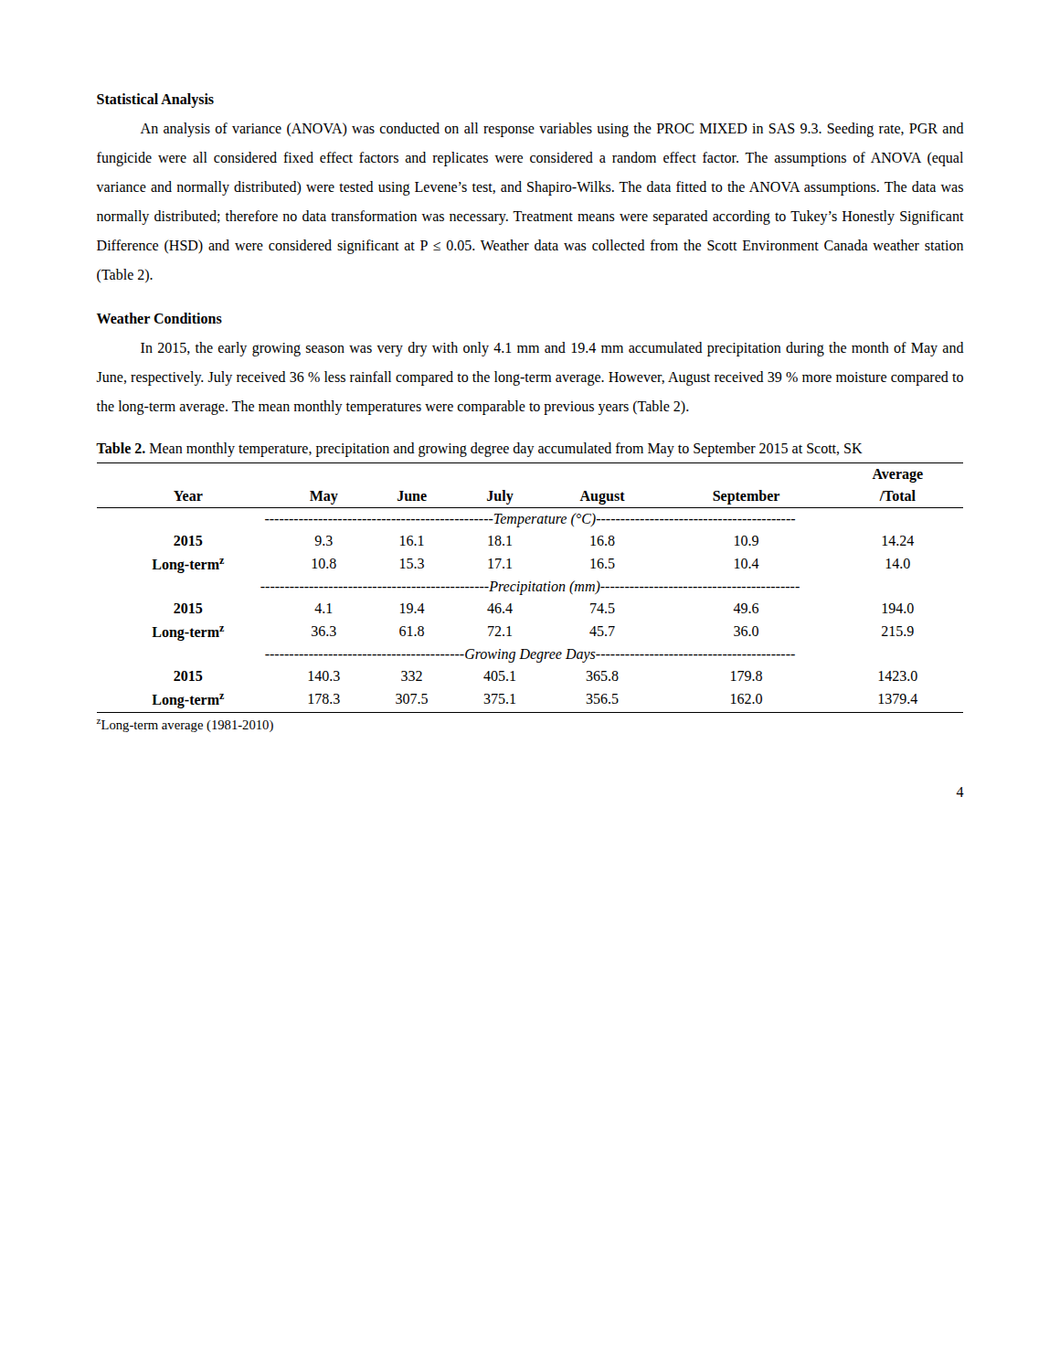Statistical Analysis
An analysis of variance (ANOVA) was conducted on all response variables using the PROC MIXED in SAS 9.3. Seeding rate, PGR and fungicide were all considered fixed effect factors and replicates were considered a random effect factor. The assumptions of ANOVA (equal variance and normally distributed) were tested using Levene’s test, and Shapiro-Wilks. The data fitted to the ANOVA assumptions. The data was normally distributed; therefore no data transformation was necessary. Treatment means were separated according to Tukey’s Honestly Significant Difference (HSD) and were considered significant at P ≤ 0.05. Weather data was collected from the Scott Environment Canada weather station (Table 2).
Weather Conditions
In 2015, the early growing season was very dry with only 4.1 mm and 19.4 mm accumulated precipitation during the month of May and June, respectively. July received 36 % less rainfall compared to the long-term average. However, August received 39 % more moisture compared to the long-term average. The mean monthly temperatures were comparable to previous years (Table 2).
Table 2. Mean monthly temperature, precipitation and growing degree day accumulated from May to September 2015 at Scott, SK
| Year | May | June | July | August | September | Average /Total |
| --- | --- | --- | --- | --- | --- | --- |
| ----------------------------------------------- Temperature (°C) ----------------------------------------- |
| 2015 | 9.3 | 16.1 | 18.1 | 16.8 | 10.9 | 14.24 |
| Long-term z | 10.8 | 15.3 | 17.1 | 16.5 | 10.4 | 14.0 |
| ----------------------------------------------- Precipitation (mm) ----------------------------------------- |
| 2015 | 4.1 | 19.4 | 46.4 | 74.5 | 49.6 | 194.0 |
| Long-term z | 36.3 | 61.8 | 72.1 | 45.7 | 36.0 | 215.9 |
| ----------------------------------------- Growing Degree Days ----------------------------------------- |
| 2015 | 140.3 | 332 | 405.1 | 365.8 | 179.8 | 1423.0 |
| Long-term z | 178.3 | 307.5 | 375.1 | 356.5 | 162.0 | 1379.4 |
zLong-term average (1981-2010)
4